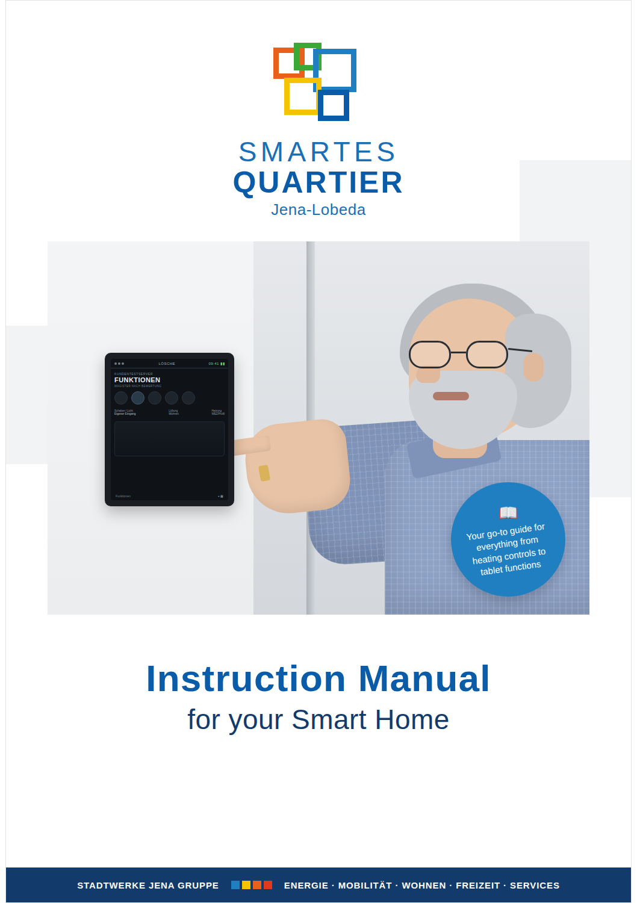SMARTES
QUARTIER
Jena-Lobeda
LÖSCHE 09:41 ▮▮
KUNDENTESTSERVER
FUNKTIONEN
MAGISTER NACH BEWERTUNG
Schalten / Licht
Eigener Eingang Lüftung
Wohnen Heizung
WEZ/Profil
Funktionen + ▦
📖
Your go-to guide for everything from heating controls to tablet functions
Instruction Manual
for your Smart Home
STADTWERKE JENA GRUPPE ENERGIE · MOBILITÄT · WOHNEN · FREIZEIT · SERVICES